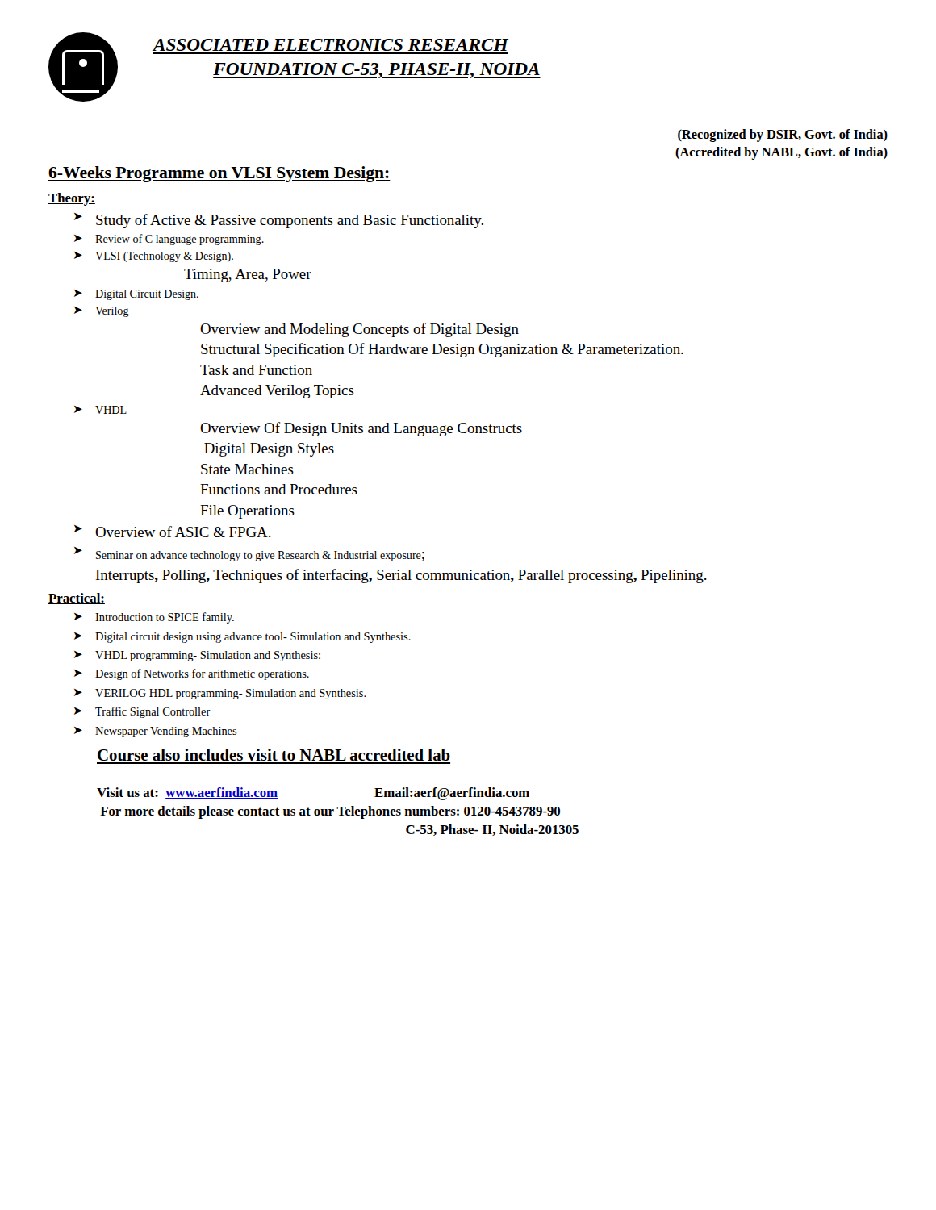ASSOCIATED ELECTRONICS RESEARCH FOUNDATION C-53, PHASE-II, NOIDA
(Recognized by DSIR, Govt. of India)
(Accredited by NABL, Govt. of India)
6-Weeks Programme on VLSI System Design:
Theory:
Study of Active & Passive components and Basic Functionality.
Review of C language programming.
VLSI (Technology & Design).
Timing, Area, Power
Digital Circuit Design.
Verilog
Overview and Modeling Concepts of Digital Design
Structural Specification Of Hardware Design Organization & Parameterization.
Task and Function
Advanced Verilog Topics
VHDL
Overview Of Design Units and Language Constructs
Digital Design Styles
State Machines
Functions and Procedures
File Operations
Overview of ASIC & FPGA.
Seminar on advance technology to give Research & Industrial exposure;
Interrupts, Polling, Techniques of interfacing, Serial communication, Parallel processing, Pipelining.
Practical:
Introduction to SPICE family.
Digital circuit design using advance tool- Simulation and Synthesis.
VHDL programming- Simulation and Synthesis:
Design of Networks for arithmetic operations.
VERILOG HDL programming- Simulation and Synthesis.
Traffic Signal Controller
Newspaper Vending Machines
Course also includes visit to NABL accredited lab
Visit us at: www.aerfindia.com Email:aerf@aerfindia.com
For more details please contact us at our Telephones numbers: 0120-4543789-90
C-53, Phase- II, Noida-201305